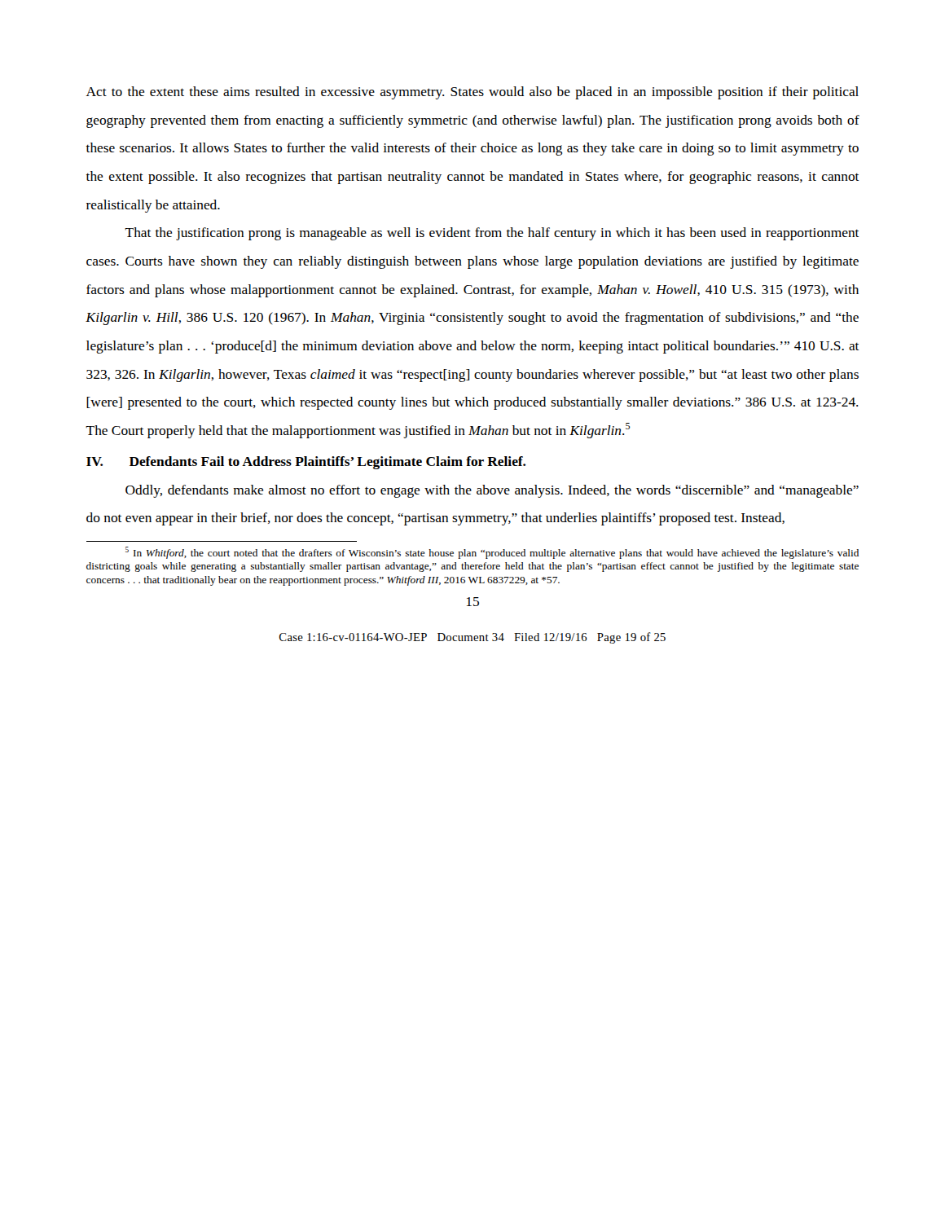Act to the extent these aims resulted in excessive asymmetry. States would also be placed in an impossible position if their political geography prevented them from enacting a sufficiently symmetric (and otherwise lawful) plan. The justification prong avoids both of these scenarios. It allows States to further the valid interests of their choice as long as they take care in doing so to limit asymmetry to the extent possible. It also recognizes that partisan neutrality cannot be mandated in States where, for geographic reasons, it cannot realistically be attained.
That the justification prong is manageable as well is evident from the half century in which it has been used in reapportionment cases. Courts have shown they can reliably distinguish between plans whose large population deviations are justified by legitimate factors and plans whose malapportionment cannot be explained. Contrast, for example, Mahan v. Howell, 410 U.S. 315 (1973), with Kilgarlin v. Hill, 386 U.S. 120 (1967). In Mahan, Virginia “consistently sought to avoid the fragmentation of subdivisions,” and “the legislature’s plan . . . ‘produce[d] the minimum deviation above and below the norm, keeping intact political boundaries.’” 410 U.S. at 323, 326. In Kilgarlin, however, Texas claimed it was “respect[ing] county boundaries wherever possible,” but “at least two other plans [were] presented to the court, which respected county lines but which produced substantially smaller deviations.” 386 U.S. at 123-24. The Court properly held that the malapportionment was justified in Mahan but not in Kilgarlin.5
IV. Defendants Fail to Address Plaintiffs’ Legitimate Claim for Relief.
Oddly, defendants make almost no effort to engage with the above analysis. Indeed, the words “discernible” and “manageable” do not even appear in their brief, nor does the concept, “partisan symmetry,” that underlies plaintiffs’ proposed test. Instead,
5 In Whitford, the court noted that the drafters of Wisconsin’s state house plan “produced multiple alternative plans that would have achieved the legislature’s valid districting goals while generating a substantially smaller partisan advantage,” and therefore held that the plan’s “partisan effect cannot be justified by the legitimate state concerns . . . that traditionally bear on the reapportionment process.” Whitford III, 2016 WL 6837229, at *57.
15
Case 1:16-cv-01164-WO-JEP Document 34 Filed 12/19/16 Page 19 of 25